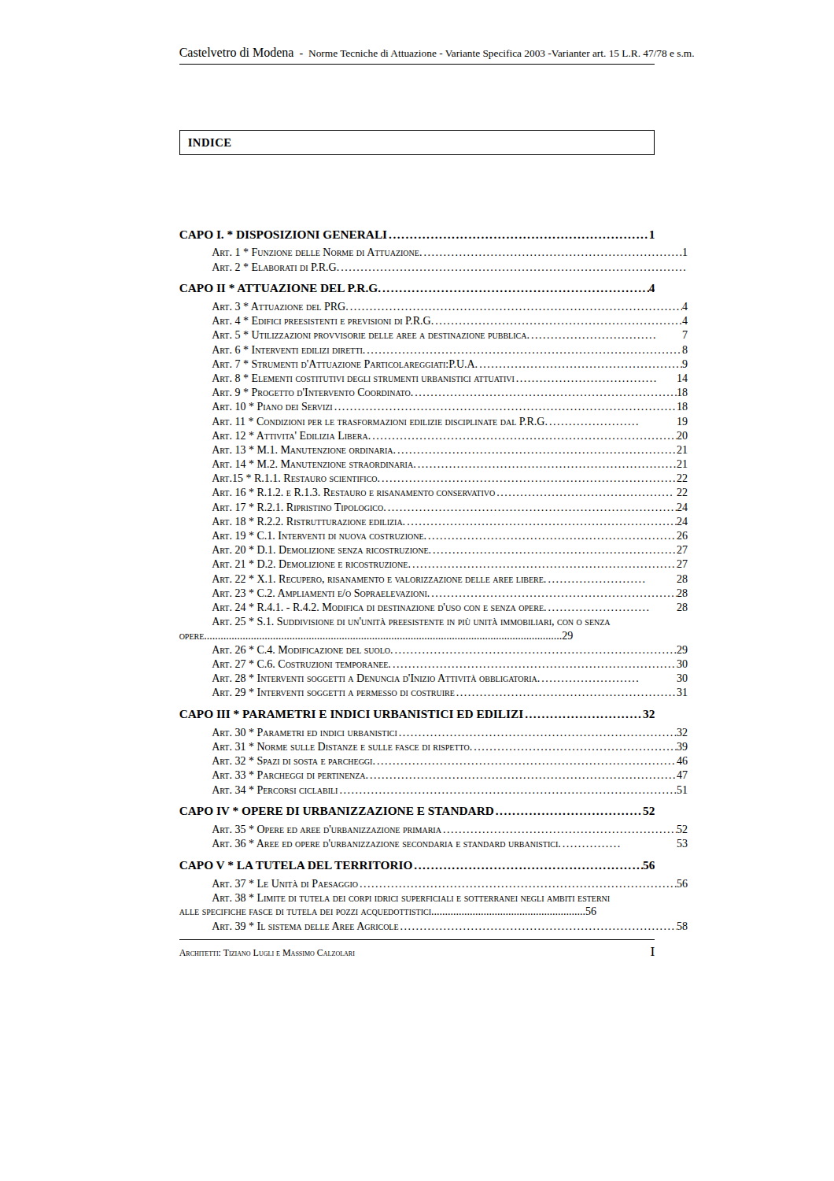Castelvetro di Modena-Norme Tecniche di Attuazione - Variante Specifica 2003 -Varianter art. 15 L.R. 47/78 e s.m.
INDICE
Capo I. * Disposizioni generali ........................................................................................... 1
Art. 1 * Funzione delle Norme di Attuazione. .......................................................................... 1
Art. 2 * Elaborati di P.R.G. .....................................................................................................
Capo II * Attuazione del P.R.G. ................................................................................................. 4
Art. 3 * Attuazione del PRG. .................................................................................................... 4
Art. 4 * Edifici preesistenti e previsioni di P.R.G. ................................................................. 4
Art. 5 * Utilizzazioni provvisorie delle aree a destinazione pubblica. ................................ 7
Art. 6 * Interventi edilizi diretti. ............................................................................................. 8
Art. 7 * Strumenti d'Attuazione Particolareggiati:P.U.A. ..................................................... 9
Art. 8 * Elementi costitutivi degli strumenti urbanistici attuativi .................................... 14
Art. 9 * Progetto d'Intervento Coordinato. ............................................................................. 18
Art. 10 * Piano dei Servizi ..................................................................................................... 18
Art. 11 * Condizioni per le trasformazioni edilizie disciplinate dal P.R.G. ....................... 19
Art. 12 * Attivita' Edilizia Libera. ......................................................................................... 20
Art. 13 * M.1. Manutenzione ordinaria. .................................................................................. 21
Art. 14 * M.2. Manutenzione straordinaria. ............................................................................. 21
Art.15 * R.1.1. Restauro scientifico. ....................................................................................... 22
Art. 16 * R.1.2. e R.1.3. Restauro e risanamento conservativo ............................................. 22
Art. 17 * R.2.1. Ripristino Tipologico. ................................................................................... 24
Art. 18 * R.2.2. Ristrutturazione edilizia. ................................................................................ 24
Art. 19 * C.1. Interventi di nuova costruzione. ......................................................................... 26
Art. 20 * D.1. Demolizione senza ricostruzione. ....................................................................... 27
Art. 21 * D.2. Demolizione e ricostruzione. ............................................................................. 27
Art. 22 * X.1. Recupero, risanamento e valorizzazione delle aree libere. ......................... 28
Art. 23 * C.2. Ampliamenti e/o Sopraelevazioni. ..................................................................... 28
Art. 24 * R.4.1. - R.4.2. Modifica di destinazione d'uso con e senza opere. .......................... 28
Art. 25 * S.1. Suddivisione di un'unità preesistente in più unità immobiliari, con o senza opere. ................................................................................................................................. 29
Art. 26 * C.4. Modificazione del suolo. .................................................................................. 29
Art. 27 * C.6. Costruzioni temporanee. .................................................................................. 30
Art. 28 * Interventi soggetti a Denuncia d'Inizio Attività obbligatoria. ......................... 30
Art. 29 * Interventi soggetti a permesso di costruire ............................................................. 31
Capo III * Parametri e indici urbanistici ed edilizi ............................................................ 32
Art. 30 * Parametri ed indici urbanistici ................................................................................. 32
Art. 31 * Norme sulle Distanze e sulle fasce di rispetto. ....................................................... 39
Art. 32 * Spazi di sosta e parcheggi. ....................................................................................... 46
Art. 33 * Parcheggi di pertinenza. .......................................................................................... 47
Art. 34 * Percorsi ciclabili ..................................................................................................... 51
Capo IV * Opere di urbanizzazione e standard ....................................................................... 52
Art. 35 * Opere ed aree d'urbanizzazione primaria ................................................................... 52
Art. 36 * Aree ed opere d'urbanizzazione secondaria e standard urbanistici. ............... 53
Capo V * La tutela del territorio ................................................................................................. 56
Art. 37 * Le Unità di Paesaggio .............................................................................................. 56
Art. 38 * Limite di tutela dei corpi idrici superficiali e sotterranei negli ambiti esterni alle specifiche fasce di tutela dei pozzi acquedottistici. ....................................................... 56
Art. 39 * Il sistema delle Aree Agricole .................................................................................. 58
Architetti: Tiziano Lugli e Massimo Calzolari I